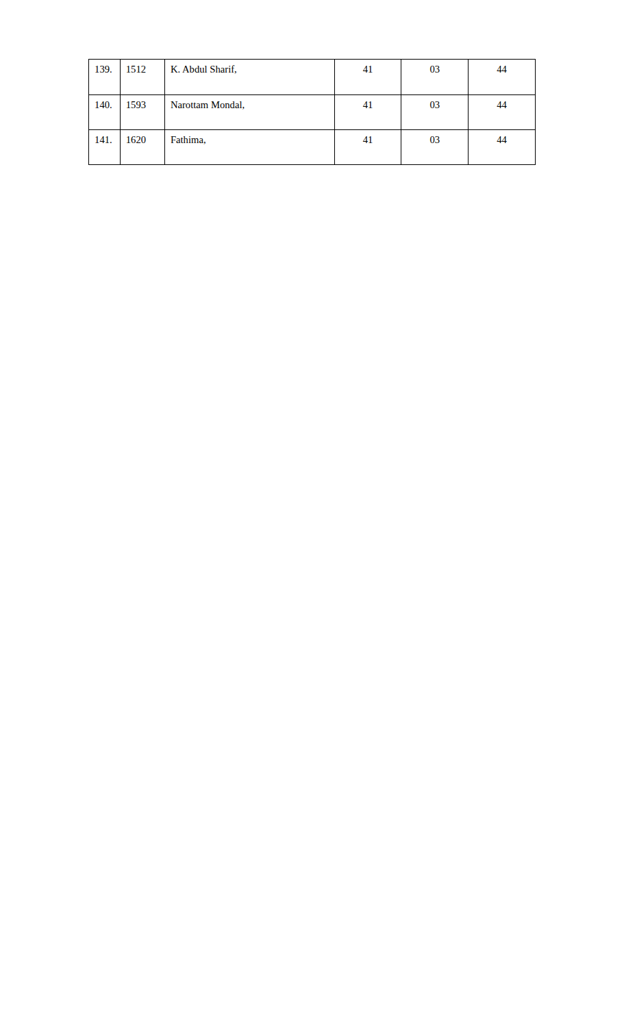| 139. | 1512 | K. Abdul Sharif, | 41 | 03 | 44 |
| 140. | 1593 | Narottam Mondal, | 41 | 03 | 44 |
| 141. | 1620 | Fathima, | 41 | 03 | 44 |